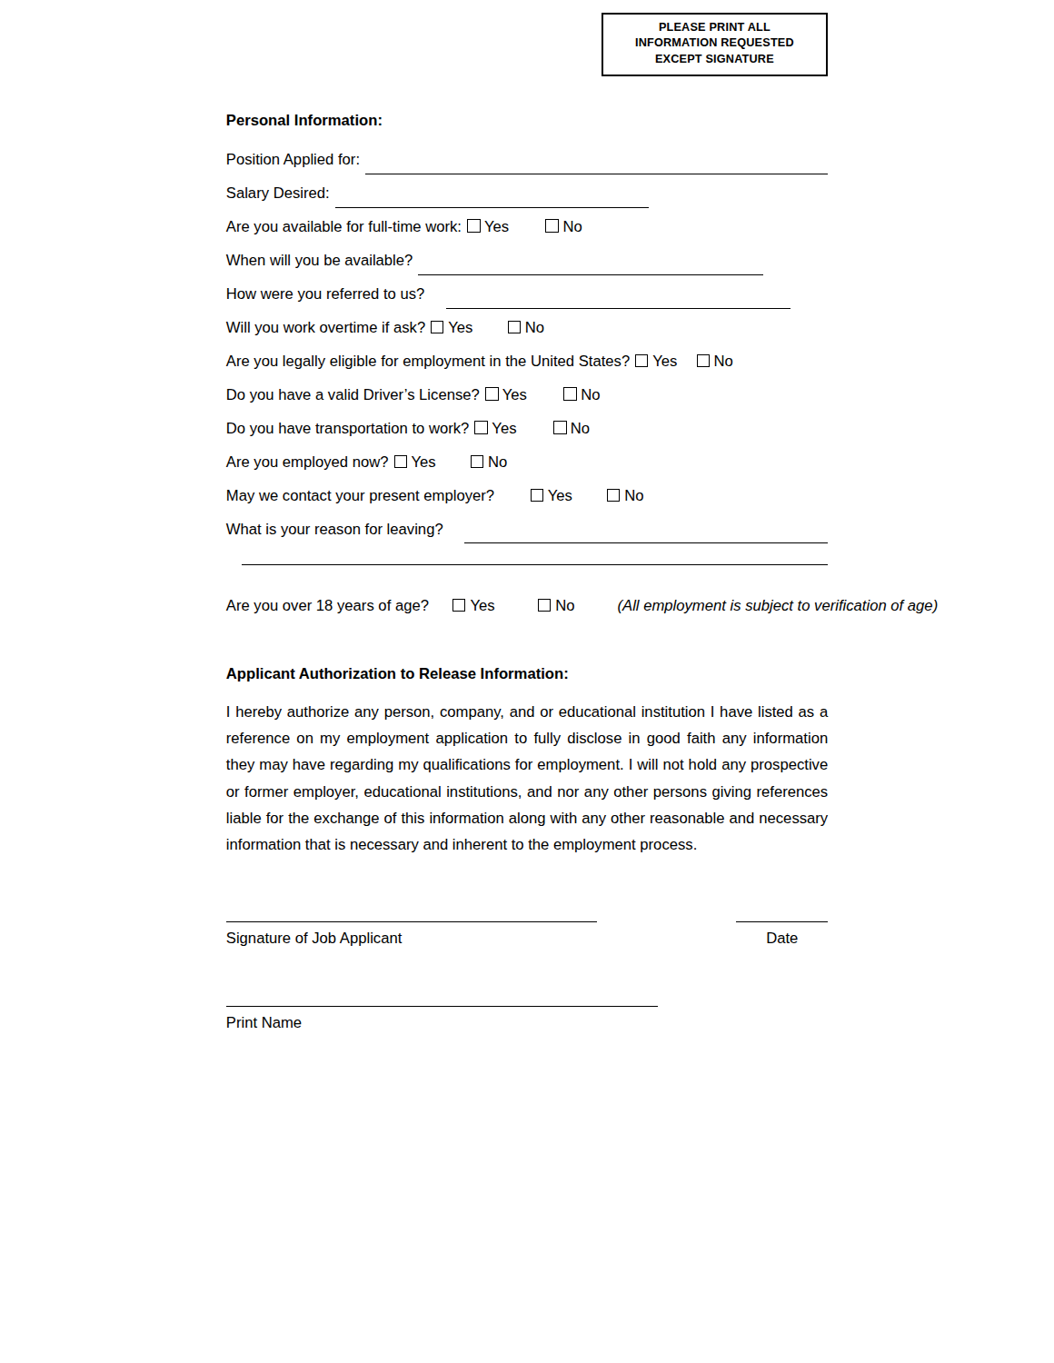PLEASE PRINT ALL
INFORMATION REQUESTED
EXCEPT SIGNATURE
Personal Information:
Position Applied for:
Salary Desired:
Are you available for full-time work: Yes No
When will you be available?
How were you referred to us?
Will you work overtime if ask? Yes No
Are you legally eligible for employment in the United States? Yes No
Do you have a valid Driver’s License? Yes No
Do you have transportation to work? Yes No
Are you employed now? Yes No
May we contact your present employer? Yes No
What is your reason for leaving?
Are you over 18 years of age? Yes No (All employment is subject to verification of age)
Applicant Authorization to Release Information:
I hereby authorize any person, company, and or educational institution I have listed as a reference on my employment application to fully disclose in good faith any information they may have regarding my qualifications for employment. I will not hold any prospective or former employer, educational institutions, and nor any other persons giving references liable for the exchange of this information along with any other reasonable and necessary information that is necessary and inherent to the employment process.
Signature of Job Applicant Date
Print Name